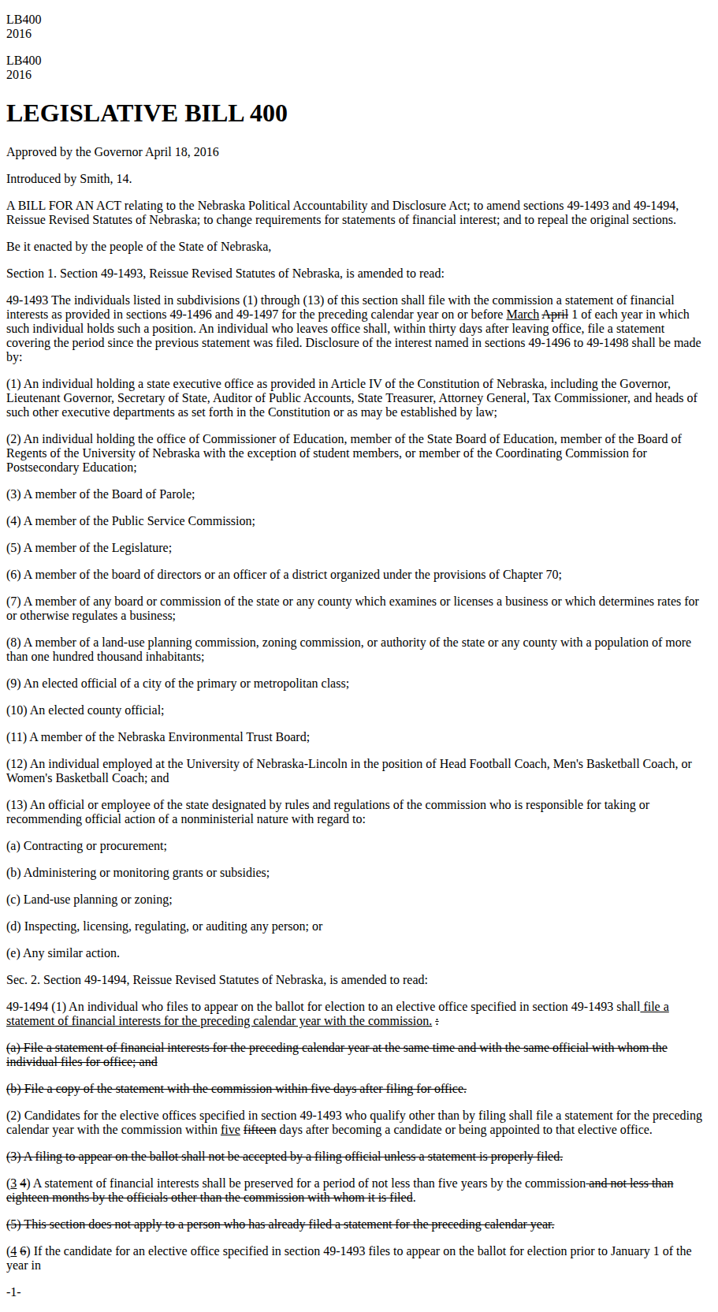LB400
2016
LB400
2016
LEGISLATIVE BILL 400
Approved by the Governor April 18, 2016
Introduced by Smith, 14.
A BILL FOR AN ACT relating to the Nebraska Political Accountability and Disclosure Act; to amend sections 49-1493 and 49-1494, Reissue Revised Statutes of Nebraska; to change requirements for statements of financial interest; and to repeal the original sections.
Be it enacted by the people of the State of Nebraska,
Section 1. Section 49-1493, Reissue Revised Statutes of Nebraska, is amended to read:
49-1493 The individuals listed in subdivisions (1) through (13) of this section shall file with the commission a statement of financial interests as provided in sections 49-1496 and 49-1497 for the preceding calendar year on or before March April 1 of each year in which such individual holds such a position. An individual who leaves office shall, within thirty days after leaving office, file a statement covering the period since the previous statement was filed. Disclosure of the interest named in sections 49-1496 to 49-1498 shall be made by:
(1) An individual holding a state executive office as provided in Article IV of the Constitution of Nebraska, including the Governor, Lieutenant Governor, Secretary of State, Auditor of Public Accounts, State Treasurer, Attorney General, Tax Commissioner, and heads of such other executive departments as set forth in the Constitution or as may be established by law;
(2) An individual holding the office of Commissioner of Education, member of the State Board of Education, member of the Board of Regents of the University of Nebraska with the exception of student members, or member of the Coordinating Commission for Postsecondary Education;
(3) A member of the Board of Parole;
(4) A member of the Public Service Commission;
(5) A member of the Legislature;
(6) A member of the board of directors or an officer of a district organized under the provisions of Chapter 70;
(7) A member of any board or commission of the state or any county which examines or licenses a business or which determines rates for or otherwise regulates a business;
(8) A member of a land-use planning commission, zoning commission, or authority of the state or any county with a population of more than one hundred thousand inhabitants;
(9) An elected official of a city of the primary or metropolitan class;
(10) An elected county official;
(11) A member of the Nebraska Environmental Trust Board;
(12) An individual employed at the University of Nebraska-Lincoln in the position of Head Football Coach, Men's Basketball Coach, or Women's Basketball Coach; and
(13) An official or employee of the state designated by rules and regulations of the commission who is responsible for taking or recommending official action of a nonministerial nature with regard to:
(a) Contracting or procurement;
(b) Administering or monitoring grants or subsidies;
(c) Land-use planning or zoning;
(d) Inspecting, licensing, regulating, or auditing any person; or
(e) Any similar action.
Sec. 2. Section 49-1494, Reissue Revised Statutes of Nebraska, is amended to read:
49-1494 (1) An individual who files to appear on the ballot for election to an elective office specified in section 49-1493 shall file a statement of financial interests for the preceding calendar year with the commission. :
(a) File a statement of financial interests for the preceding calendar year at the same time and with the same official with whom the individual files for office; and
(b) File a copy of the statement with the commission within five days after filing for office.
(2) Candidates for the elective offices specified in section 49-1493 who qualify other than by filing shall file a statement for the preceding calendar year with the commission within five fifteen days after becoming a candidate or being appointed to that elective office.
(3) A filing to appear on the ballot shall not be accepted by a filing official unless a statement is properly filed.
(3 4) A statement of financial interests shall be preserved for a period of not less than five years by the commission and not less than eighteen months by the officials other than the commission with whom it is filed.
(5) This section does not apply to a person who has already filed a statement for the preceding calendar year.
(4 6) If the candidate for an elective office specified in section 49-1493 files to appear on the ballot for election prior to January 1 of the year in
-1-